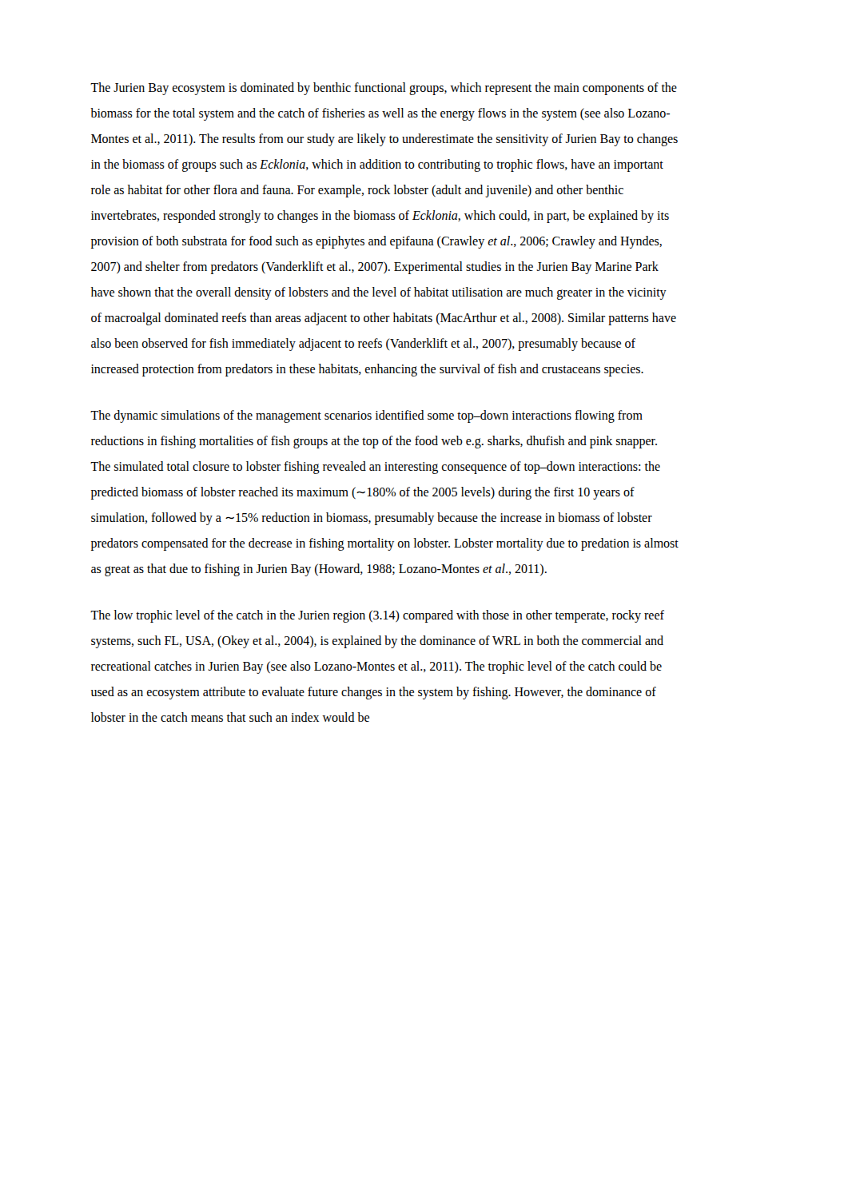The Jurien Bay ecosystem is dominated by benthic functional groups, which represent the main components of the biomass for the total system and the catch of fisheries as well as the energy flows in the system (see also Lozano-Montes et al., 2011). The results from our study are likely to underestimate the sensitivity of Jurien Bay to changes in the biomass of groups such as Ecklonia, which in addition to contributing to trophic flows, have an important role as habitat for other flora and fauna. For example, rock lobster (adult and juvenile) and other benthic invertebrates, responded strongly to changes in the biomass of Ecklonia, which could, in part, be explained by its provision of both substrata for food such as epiphytes and epifauna (Crawley et al., 2006; Crawley and Hyndes, 2007) and shelter from predators (Vanderklift et al., 2007). Experimental studies in the Jurien Bay Marine Park have shown that the overall density of lobsters and the level of habitat utilisation are much greater in the vicinity of macroalgal dominated reefs than areas adjacent to other habitats (MacArthur et al., 2008). Similar patterns have also been observed for fish immediately adjacent to reefs (Vanderklift et al., 2007), presumably because of increased protection from predators in these habitats, enhancing the survival of fish and crustaceans species.
The dynamic simulations of the management scenarios identified some top–down interactions flowing from reductions in fishing mortalities of fish groups at the top of the food web e.g. sharks, dhufish and pink snapper. The simulated total closure to lobster fishing revealed an interesting consequence of top–down interactions: the predicted biomass of lobster reached its maximum (∼180% of the 2005 levels) during the first 10 years of simulation, followed by a ∼15% reduction in biomass, presumably because the increase in biomass of lobster predators compensated for the decrease in fishing mortality on lobster. Lobster mortality due to predation is almost as great as that due to fishing in Jurien Bay (Howard, 1988; Lozano-Montes et al., 2011).
The low trophic level of the catch in the Jurien region (3.14) compared with those in other temperate, rocky reef systems, such FL, USA, (Okey et al., 2004), is explained by the dominance of WRL in both the commercial and recreational catches in Jurien Bay (see also Lozano-Montes et al., 2011). The trophic level of the catch could be used as an ecosystem attribute to evaluate future changes in the system by fishing. However, the dominance of lobster in the catch means that such an index would be